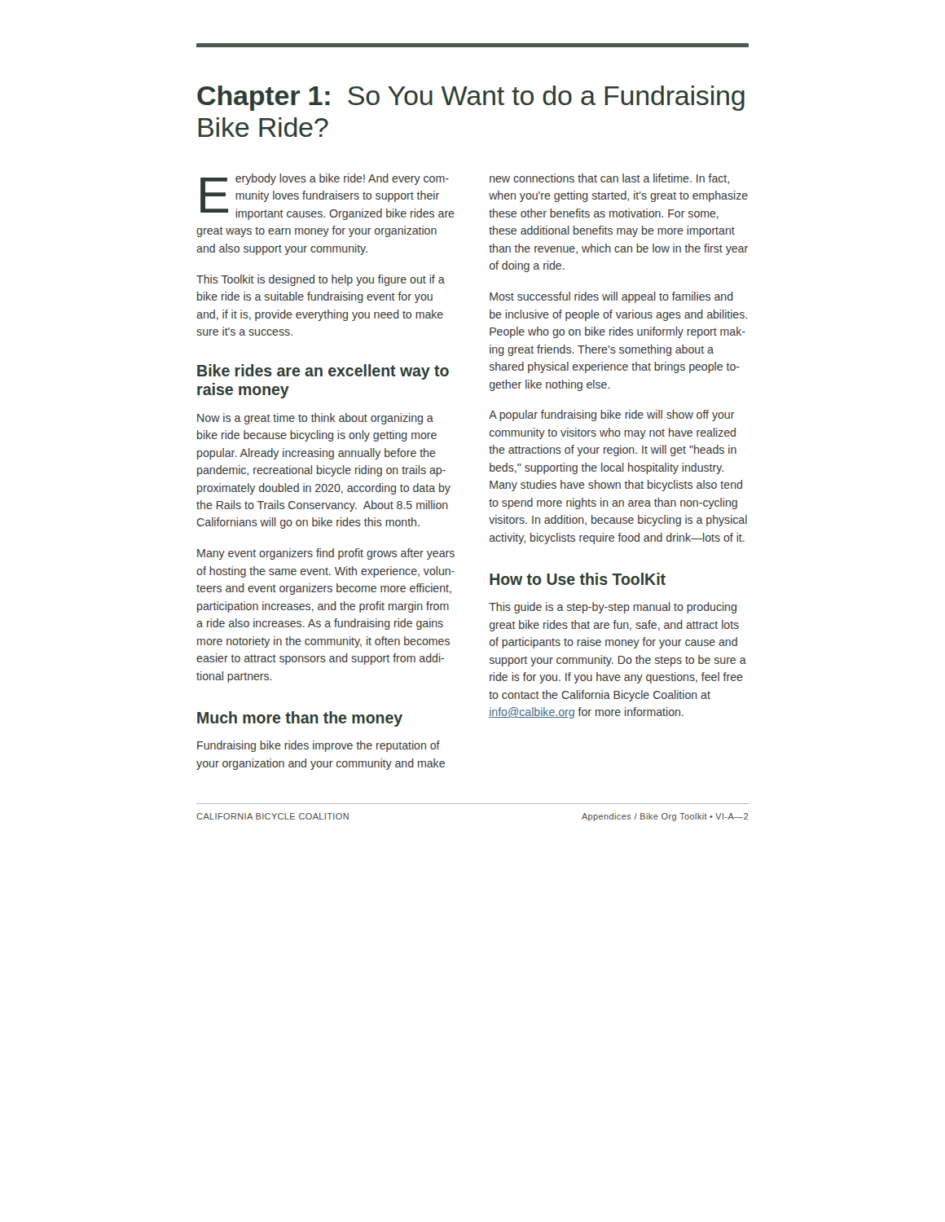Chapter 1: So You Want to do a Fundraising Bike Ride?
Everybody loves a bike ride! And every community loves fundraisers to support their important causes. Organized bike rides are great ways to earn money for your organization and also support your community.
This Toolkit is designed to help you figure out if a bike ride is a suitable fundraising event for you and, if it is, provide everything you need to make sure it's a success.
Bike rides are an excellent way to raise money
Now is a great time to think about organizing a bike ride because bicycling is only getting more popular. Already increasing annually before the pandemic, recreational bicycle riding on trails approximately doubled in 2020, according to data by the Rails to Trails Conservancy. About 8.5 million Californians will go on bike rides this month.
Many event organizers find profit grows after years of hosting the same event. With experience, volunteers and event organizers become more efficient, participation increases, and the profit margin from a ride also increases. As a fundraising ride gains more notoriety in the community, it often becomes easier to attract sponsors and support from additional partners.
Much more than the money
Fundraising bike rides improve the reputation of your organization and your community and make new connections that can last a lifetime. In fact, when you're getting started, it's great to emphasize these other benefits as motivation. For some, these additional benefits may be more important than the revenue, which can be low in the first year of doing a ride.
Most successful rides will appeal to families and be inclusive of people of various ages and abilities. People who go on bike rides uniformly report making great friends. There's something about a shared physical experience that brings people together like nothing else.
A popular fundraising bike ride will show off your community to visitors who may not have realized the attractions of your region. It will get "heads in beds," supporting the local hospitality industry. Many studies have shown that bicyclists also tend to spend more nights in an area than non-cycling visitors. In addition, because bicycling is a physical activity, bicyclists require food and drink—lots of it.
How to Use this ToolKit
This guide is a step-by-step manual to producing great bike rides that are fun, safe, and attract lots of participants to raise money for your cause and support your community. Do the steps to be sure a ride is for you. If you have any questions, feel free to contact the California Bicycle Coalition at info@calbike.org for more information.
California Bicycle Coalition
Appendices / Bike Org Toolkit•VI-A—2